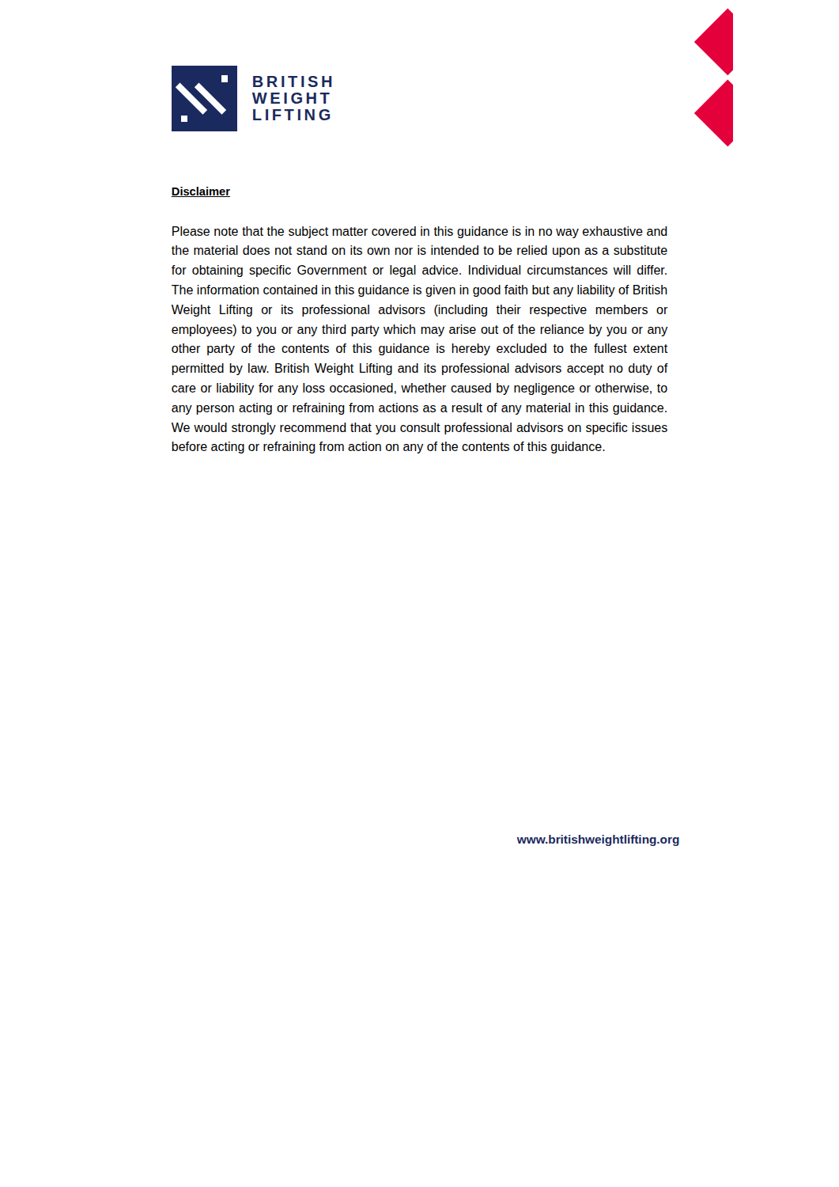British Weight Lifting
Disclaimer
Please note that the subject matter covered in this guidance is in no way exhaustive and the material does not stand on its own nor is intended to be relied upon as a substitute for obtaining specific Government or legal advice. Individual circumstances will differ. The information contained in this guidance is given in good faith but any liability of British Weight Lifting or its professional advisors (including their respective members or employees) to you or any third party which may arise out of the reliance by you or any other party of the contents of this guidance is hereby excluded to the fullest extent permitted by law. British Weight Lifting and its professional advisors accept no duty of care or liability for any loss occasioned, whether caused by negligence or otherwise, to any person acting or refraining from actions as a result of any material in this guidance. We would strongly recommend that you consult professional advisors on specific issues before acting or refraining from action on any of the contents of this guidance.
www.britishweightlifting.org